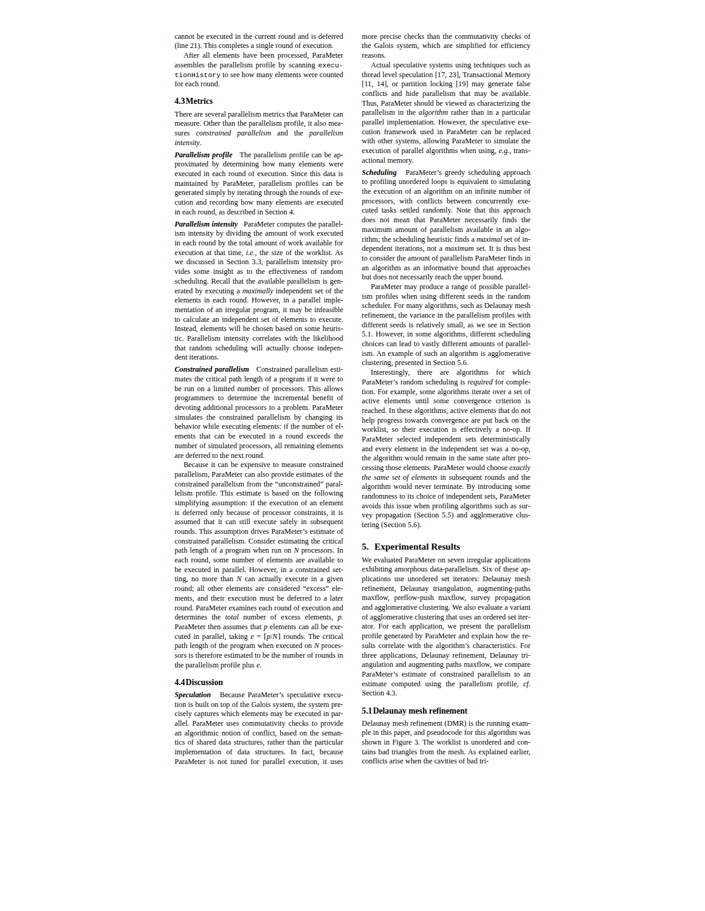cannot be executed in the current round and is deferred (line 21). This completes a single round of execution.
After all elements have been processed, ParaMeter assembles the parallelism profile by scanning executionHistory to see how many elements were counted for each round.
4.3 Metrics
There are several parallelism metrics that ParaMeter can measure. Other than the parallelism profile, it also measures constrained parallelism and the parallelism intensity.
Parallelism profile The parallelism profile can be approximated by determining how many elements were executed in each round of execution. Since this data is maintained by ParaMeter, parallelism profiles can be generated simply by iterating through the rounds of execution and recording how many elements are executed in each round, as described in Section 4.
Parallelism intensity ParaMeter computes the parallelism intensity by dividing the amount of work executed in each round by the total amount of work available for execution at that time, i.e., the size of the worklist. As we discussed in Section 3.3, parallelism intensity provides some insight as to the effectiveness of random scheduling. Recall that the available parallelism is generated by executing a maximally independent set of the elements in each round. However, in a parallel implementation of an irregular program, it may be infeasible to calculate an independent set of elements to execute. Instead, elements will be chosen based on some heuristic. Parallelism intensity correlates with the likelihood that random scheduling will actually choose independent iterations.
Constrained parallelism Constrained parallelism estimates the critical path length of a program if it were to be run on a limited number of processors. This allows programmers to determine the incremental benefit of devoting additional processors to a problem. ParaMeter simulates the constrained parallelism by changing its behavior while executing elements: if the number of elements that can be executed in a round exceeds the number of simulated processors, all remaining elements are deferred to the next round.
Because it can be expensive to measure constrained parallelism, ParaMeter can also provide estimates of the constrained parallelism from the “unconstrained” parallelism profile. This estimate is based on the following simplifying assumption: if the execution of an element is deferred only because of processor constraints, it is assumed that it can still execute safely in subsequent rounds. This assumption drives ParaMeter’s estimate of constrained parallelism. Consider estimating the critical path length of a program when run on N processors. In each round, some number of elements are available to be executed in parallel. However, in a constrained setting, no more than N can actually execute in a given round; all other elements are considered “excess” elements, and their execution must be deferred to a later round. ParaMeter examines each round of execution and determines the total number of excess elements, p. ParaMeter then assumes that p elements can all be executed in parallel, taking e = ⌈p/N⌉ rounds. The critical path length of the program when executed on N processors is therefore estimated to be the number of rounds in the parallelism profile plus e.
4.4 Discussion
Speculation Because ParaMeter’s speculative execution is built on top of the Galois system, the system precisely captures which elements may be executed in parallel. ParaMeter uses commutativity checks to provide an algorithmic notion of conflict, based on the semantics of shared data structures, rather than the particular implementation of data structures. In fact, because ParaMeter is not tuned for parallel execution, it uses more precise checks than the commutativity checks of the Galois system, which are simplified for efficiency reasons.
Actual speculative systems using techniques such as thread level speculation [17, 23], Transactional Memory [11, 14], or partition locking [19] may generate false conflicts and hide parallelism that may be available. Thus, ParaMeter should be viewed as characterizing the parallelism in the algorithm rather than in a particular parallel implementation. However, the speculative execution framework used in ParaMeter can be replaced with other systems, allowing ParaMeter to simulate the execution of parallel algorithms when using, e.g., transactional memory.
Scheduling ParaMeter’s greedy scheduling approach to profiling unordered loops is equivalent to simulating the execution of an algorithm on an infinite number of processors, with conflicts between concurrently executed tasks settled randomly. Note that this approach does not mean that ParaMeter necessarily finds the maximum amount of parallelism available in an algorithm; the scheduling heuristic finds a maximal set of independent iterations, not a maximum set. It is thus best to consider the amount of parallelism ParaMeter finds in an algorithm as an informative bound that approaches but does not necessarily reach the upper bound.
ParaMeter may produce a range of possible parallelism profiles when using different seeds in the random scheduler. For many algorithms, such as Delaunay mesh refinement, the variance in the parallelism profiles with different seeds is relatively small, as we see in Section 5.1. However, in some algorithms, different scheduling choices can lead to vastly different amounts of parallelism. An example of such an algorithm is agglomerative clustering, presented in Section 5.6.
Interestingly, there are algorithms for which ParaMeter’s random scheduling is required for completion. For example, some algorithms iterate over a set of active elements until some convergence criterion is reached. In these algorithms, active elements that do not help progress towards convergence are put back on the worklist, so their execution is effectively a no-op. If ParaMeter selected independent sets deterministically and every element in the independent set was a no-op, the algorithm would remain in the same state after processing those elements. ParaMeter would choose exactly the same set of elements in subsequent rounds and the algorithm would never terminate. By introducing some randomness to its choice of independent sets, ParaMeter avoids this issue when profiling algorithms such as survey propagation (Section 5.5) and agglomerative clustering (Section 5.6).
5. Experimental Results
We evaluated ParaMeter on seven irregular applications exhibiting amorphous data-parallelism. Six of these applications use unordered set iterators: Delaunay mesh refinement, Delaunay triangulation, augmenting-paths maxflow, preflow-push maxflow, survey propagation and agglomerative clustering. We also evaluate a variant of agglomerative clustering that uses an ordered set iterator. For each application, we present the parallelism profile generated by ParaMeter and explain how the results correlate with the algorithm’s characteristics. For three applications, Delaunay refinement, Delaunay triangulation and augmenting paths maxflow, we compare ParaMeter’s estimate of constrained parallelism to an estimate computed using the parallelism profile, cf. Section 4.3.
5.1 Delaunay mesh refinement
Delaunay mesh refinement (DMR) is the running example in this paper, and pseudocode for this algorithm was shown in Figure 3. The worklist is unordered and contains bad triangles from the mesh. As explained earlier, conflicts arise when the cavities of bad tri-